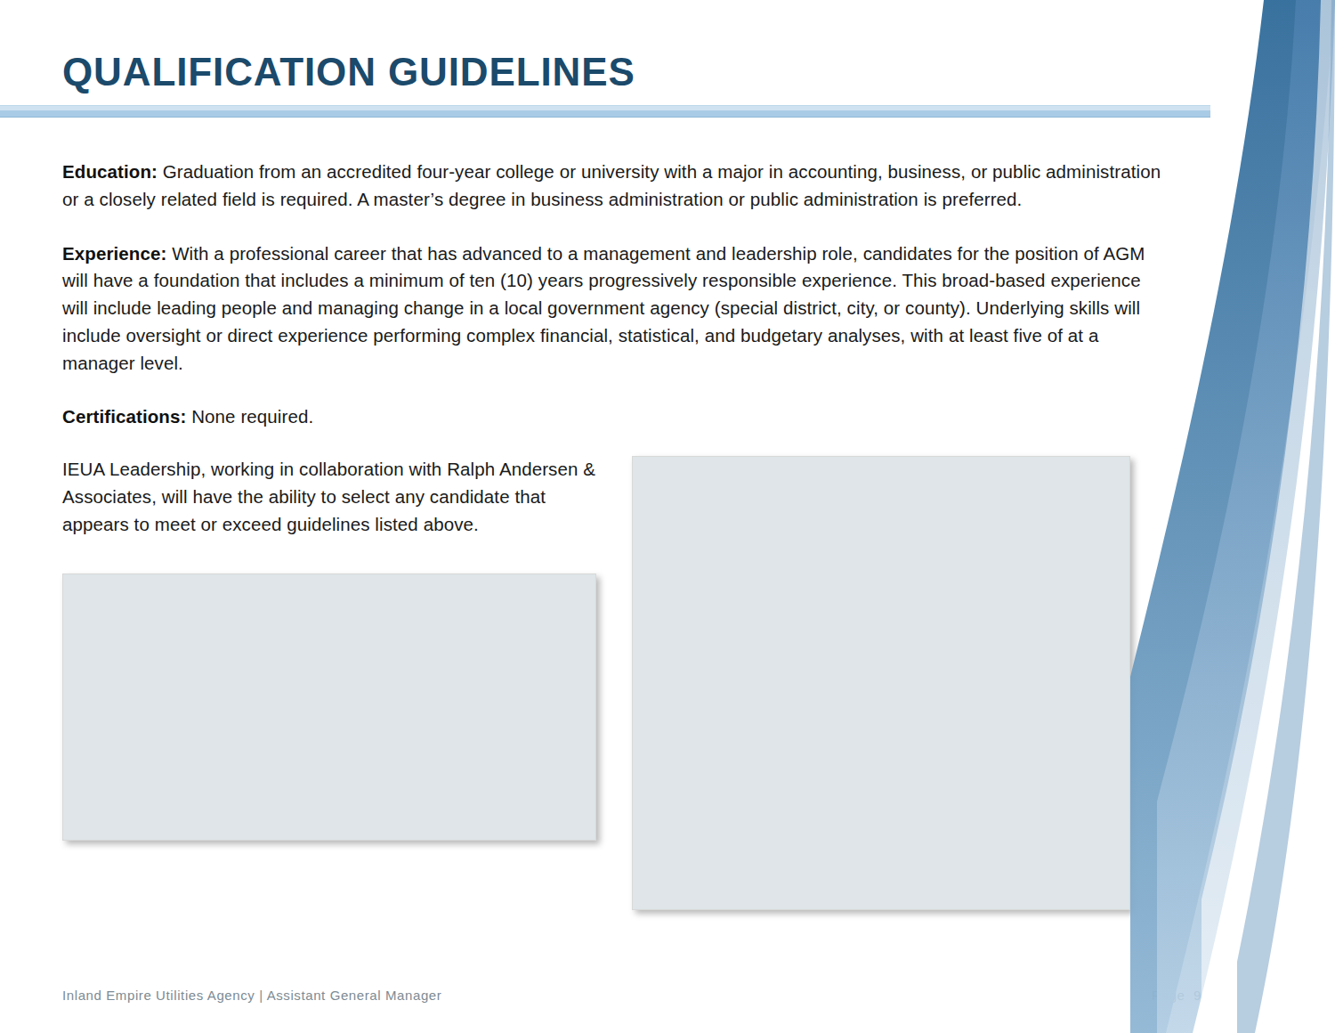Qualification Guidelines
Education: Graduation from an accredited four-year college or university with a major in accounting, business, or public administration or a closely related field is required. A master’s degree in business administration or public administration is preferred.
Experience: With a professional career that has advanced to a management and leadership role, candidates for the position of AGM will have a foundation that includes a minimum of ten (10) years progressively responsible experience. This broad-based experience will include leading people and managing change in a local government agency (special district, city, or county). Underlying skills will include oversight or direct experience performing complex financial, statistical, and budgetary analyses, with at least five of at a manager level.
Certifications: None required.
IEUA Leadership, working in collaboration with Ralph Andersen & Associates, will have the ability to select any candidate that appears to meet or exceed guidelines listed above.
Inland Empire Utilities Agency | Assistant General Manager Page 9